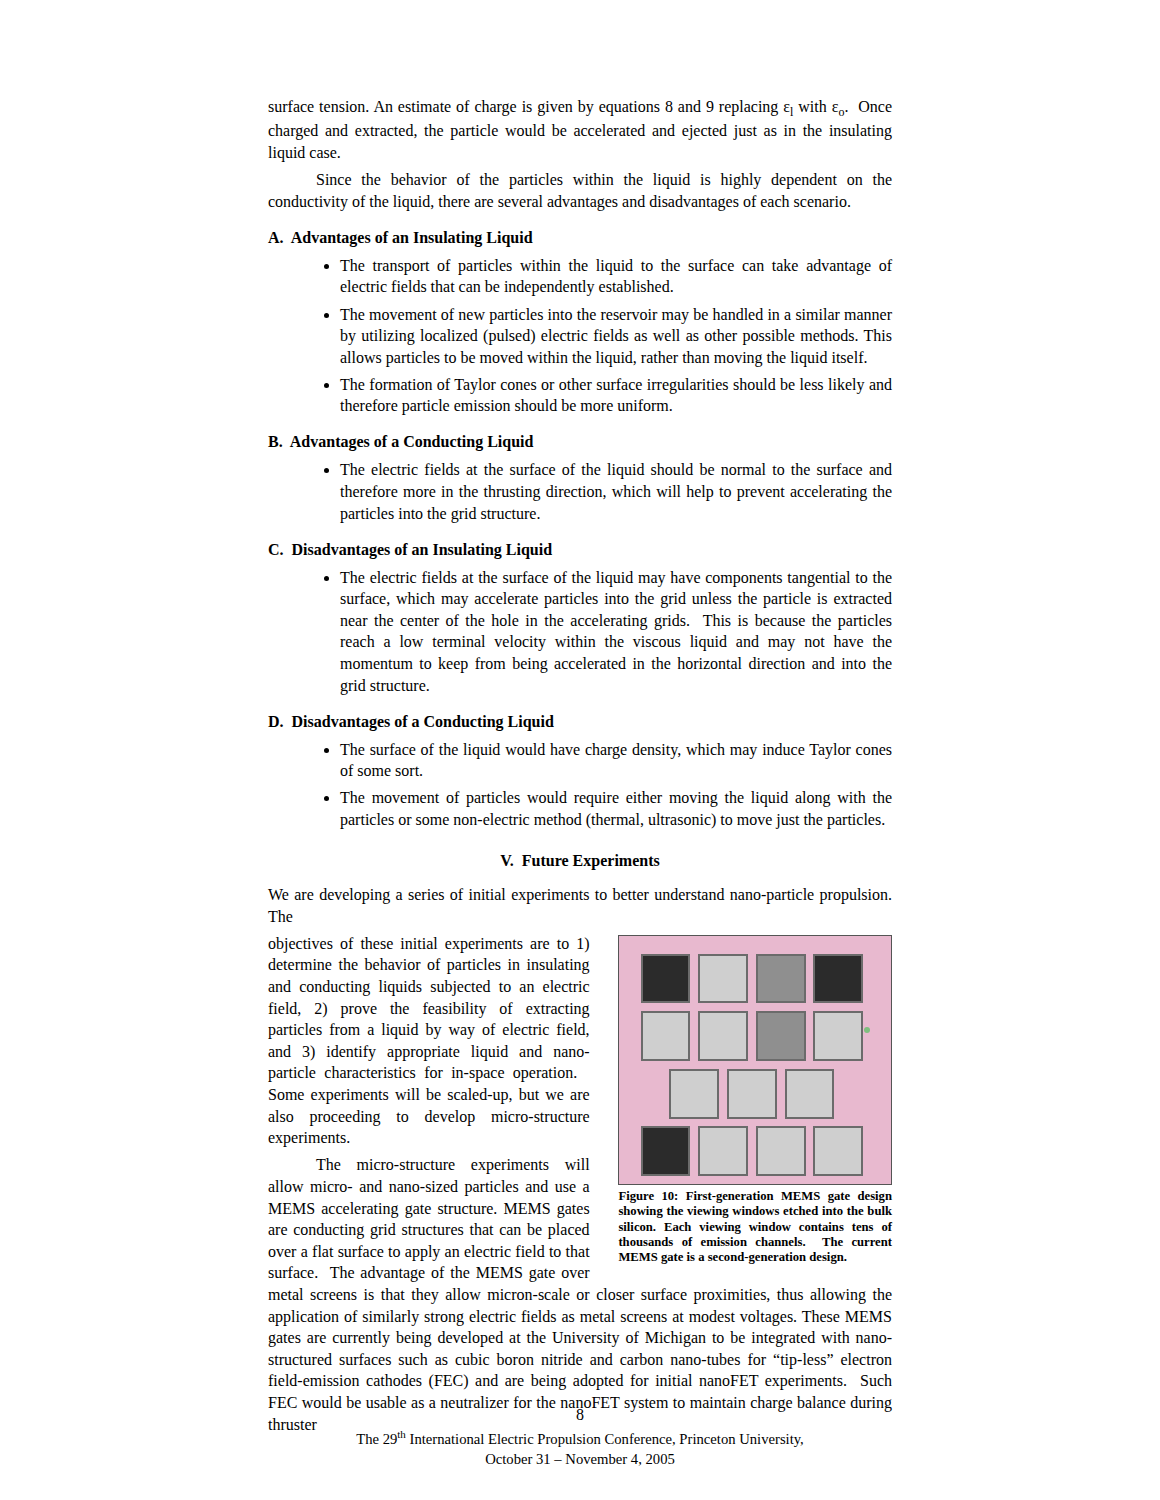surface tension. An estimate of charge is given by equations 8 and 9 replacing εl with εo. Once charged and extracted, the particle would be accelerated and ejected just as in the insulating liquid case.
Since the behavior of the particles within the liquid is highly dependent on the conductivity of the liquid, there are several advantages and disadvantages of each scenario.
A. Advantages of an Insulating Liquid
The transport of particles within the liquid to the surface can take advantage of electric fields that can be independently established.
The movement of new particles into the reservoir may be handled in a similar manner by utilizing localized (pulsed) electric fields as well as other possible methods. This allows particles to be moved within the liquid, rather than moving the liquid itself.
The formation of Taylor cones or other surface irregularities should be less likely and therefore particle emission should be more uniform.
B. Advantages of a Conducting Liquid
The electric fields at the surface of the liquid should be normal to the surface and therefore more in the thrusting direction, which will help to prevent accelerating the particles into the grid structure.
C. Disadvantages of an Insulating Liquid
The electric fields at the surface of the liquid may have components tangential to the surface, which may accelerate particles into the grid unless the particle is extracted near the center of the hole in the accelerating grids. This is because the particles reach a low terminal velocity within the viscous liquid and may not have the momentum to keep from being accelerated in the horizontal direction and into the grid structure.
D. Disadvantages of a Conducting Liquid
The surface of the liquid would have charge density, which may induce Taylor cones of some sort.
The movement of particles would require either moving the liquid along with the particles or some non-electric method (thermal, ultrasonic) to move just the particles.
V. Future Experiments
We are developing a series of initial experiments to better understand nano-particle propulsion. The
Figure 10: First-generation MEMS gate design showing the viewing windows etched into the bulk silicon. Each viewing window contains tens of thousands of emission channels. The current MEMS gate is a second-generation design.
objectives of these initial experiments are to 1) determine the behavior of particles in insulating and conducting liquids subjected to an electric field, 2) prove the feasibility of extracting particles from a liquid by way of electric field, and 3) identify appropriate liquid and nano-particle characteristics for in-space operation. Some experiments will be scaled-up, but we are also proceeding to develop micro-structure experiments.
The micro-structure experiments will allow micro- and nano-sized particles and use a MEMS accelerating gate structure. MEMS gates are conducting grid structures that can be placed over a flat surface to apply an electric field to that surface. The advantage of the MEMS gate over metal screens is that they allow micron-scale or closer surface proximities, thus allowing the application of similarly strong electric fields as metal screens at modest voltages. These MEMS gates are currently being developed at the University of Michigan to be integrated with nano-structured surfaces such as cubic boron nitride and carbon nano-tubes for “tip-less” electron field-emission cathodes (FEC) and are being adopted for initial nanoFET experiments. Such FEC would be usable as a neutralizer for the nanoFET system to maintain charge balance during thruster
8
The 29th International Electric Propulsion Conference, Princeton University,
October 31 – November 4, 2005